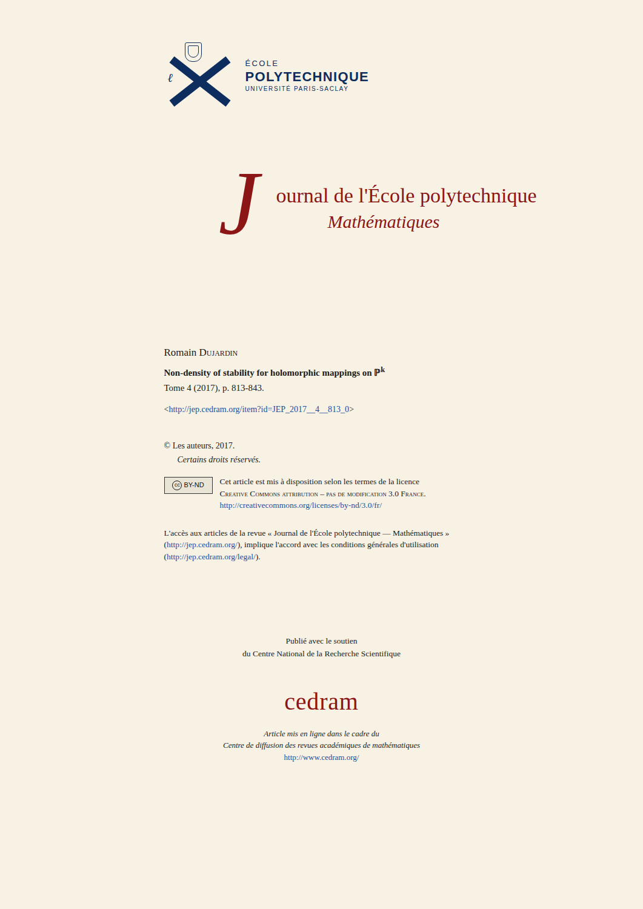ℓ
ÉCOLE
POLYTECHNIQUE
UNIVERSITÉ PARIS-SACLAY
J ournal de l'École polytechnique Mathématiques
Romain Dujardin
Non-density of stability for holomorphic mappings on ℙk
Tome 4 (2017), p. 813-843.
<http://jep.cedram.org/item?id=JEP_2017__4__813_0>
© Les auteurs, 2017.
Certains droits réservés.
cc BY-ND
Cet article est mis à disposition selon les termes de la licence
Creative Commons attribution – pas de modification 3.0 France.
http://creativecommons.org/licenses/by-nd/3.0/fr/
L'accès aux articles de la revue « Journal de l'École polytechnique — Mathématiques »
(http://jep.cedram.org/), implique l'accord avec les conditions générales d'utilisation
(http://jep.cedram.org/legal/).
Publié avec le soutien
du Centre National de la Recherche Scientifique
cedram
Article mis en ligne dans le cadre du
Centre de diffusion des revues académiques de mathématiques
http://www.cedram.org/